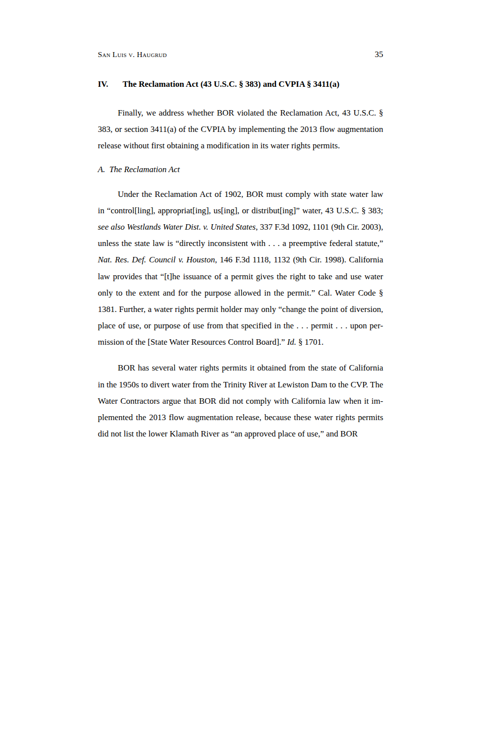San Luis v. Haugrud 35
IV. The Reclamation Act (43 U.S.C. § 383) and CVPIA § 3411(a)
Finally, we address whether BOR violated the Reclamation Act, 43 U.S.C. § 383, or section 3411(a) of the CVPIA by implementing the 2013 flow augmentation release without first obtaining a modification in its water rights permits.
A. The Reclamation Act
Under the Reclamation Act of 1902, BOR must comply with state water law in “control[ling], appropriat[ing], us[ing], or distribut[ing]” water, 43 U.S.C. § 383; see also Westlands Water Dist. v. United States, 337 F.3d 1092, 1101 (9th Cir. 2003), unless the state law is “directly inconsistent with . . . a preemptive federal statute,” Nat. Res. Def. Council v. Houston, 146 F.3d 1118, 1132 (9th Cir. 1998). California law provides that “[t]he issuance of a permit gives the right to take and use water only to the extent and for the purpose allowed in the permit.” Cal. Water Code § 1381. Further, a water rights permit holder may only “change the point of diversion, place of use, or purpose of use from that specified in the . . . permit . . . upon permission of the [State Water Resources Control Board].” Id. § 1701.
BOR has several water rights permits it obtained from the state of California in the 1950s to divert water from the Trinity River at Lewiston Dam to the CVP. The Water Contractors argue that BOR did not comply with California law when it implemented the 2013 flow augmentation release, because these water rights permits did not list the lower Klamath River as “an approved place of use,” and BOR